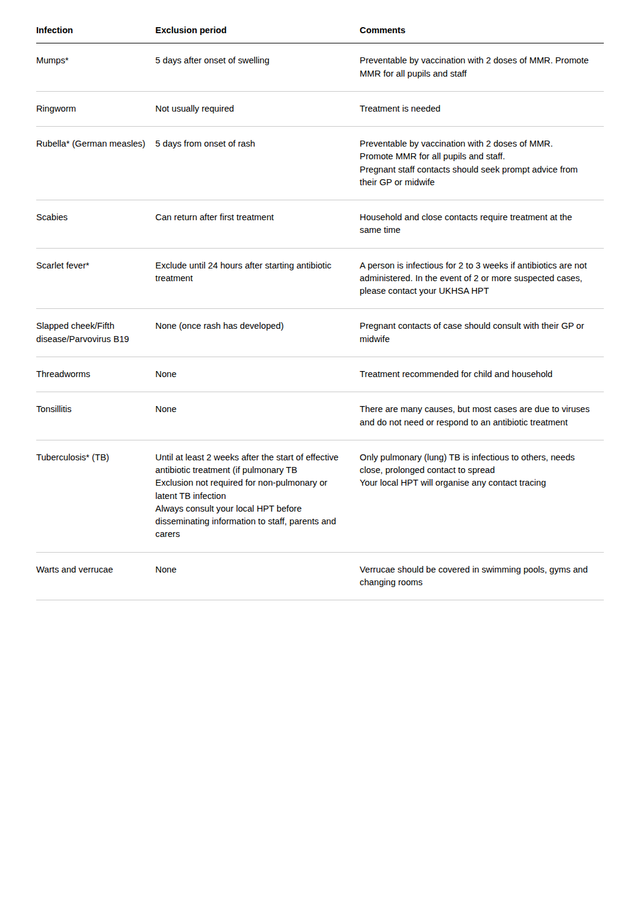| Infection | Exclusion period | Comments |
| --- | --- | --- |
| Mumps* | 5 days after onset of swelling | Preventable by vaccination with 2 doses of MMR. Promote MMR for all pupils and staff |
| Ringworm | Not usually required | Treatment is needed |
| Rubella* (German measles) | 5 days from onset of rash | Preventable by vaccination with 2 doses of MMR. Promote MMR for all pupils and staff. Pregnant staff contacts should seek prompt advice from their GP or midwife |
| Scabies | Can return after first treatment | Household and close contacts require treatment at the same time |
| Scarlet fever* | Exclude until 24 hours after starting antibiotic treatment | A person is infectious for 2 to 3 weeks if antibiotics are not administered. In the event of 2 or more suspected cases, please contact your UKHSA HPT |
| Slapped cheek/Fifth disease/Parvovirus B19 | None (once rash has developed) | Pregnant contacts of case should consult with their GP or midwife |
| Threadworms | None | Treatment recommended for child and household |
| Tonsillitis | None | There are many causes, but most cases are due to viruses and do not need or respond to an antibiotic treatment |
| Tuberculosis* (TB) | Until at least 2 weeks after the start of effective antibiotic treatment (if pulmonary TB Exclusion not required for non-pulmonary or latent TB infection Always consult your local HPT before disseminating information to staff, parents and carers | Only pulmonary (lung) TB is infectious to others, needs close, prolonged contact to spread Your local HPT will organise any contact tracing |
| Warts and verrucae | None | Verrucae should be covered in swimming pools, gyms and changing rooms |